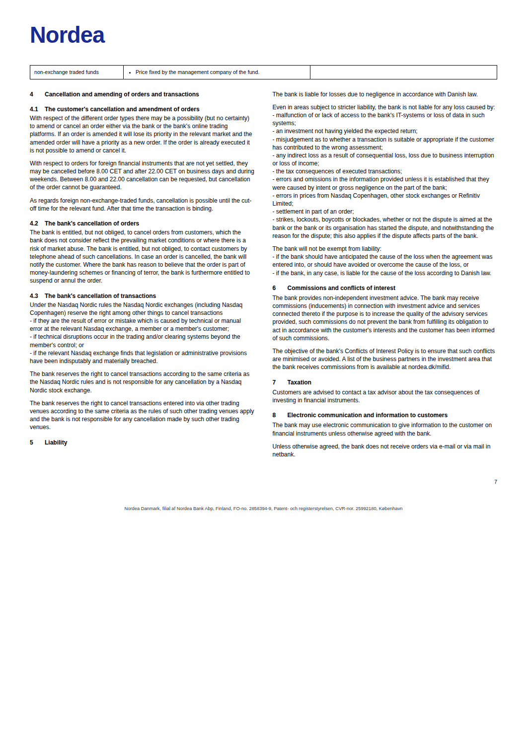Nordea
| non-exchange traded funds | Price fixed by the management company of the fund. | |
4 Cancellation and amending of orders and transactions
4.1 The customer's cancellation and amendment of orders
With respect of the different order types there may be a possibility (but no certainty) to amend or cancel an order either via the bank or the bank's online trading platforms. If an order is amended it will lose its priority in the relevant market and the amended order will have a priority as a new order. If the order is already executed it is not possible to amend or cancel it.
With respect to orders for foreign financial instruments that are not yet settled, they may be cancelled before 8.00 CET and after 22.00 CET on business days and during weekends. Between 8.00 and 22.00 cancellation can be requested, but cancellation of the order cannot be guaranteed.
As regards foreign non-exchange-traded funds, cancellation is possible until the cut-off time for the relevant fund. After that time the transaction is binding.
4.2 The bank's cancellation of orders
The bank is entitled, but not obliged, to cancel orders from customers, which the bank does not consider reflect the prevailing market conditions or where there is a risk of market abuse. The bank is entitled, but not obliged, to contact customers by telephone ahead of such cancellations. In case an order is cancelled, the bank will notify the customer. Where the bank has reason to believe that the order is part of money-laundering schemes or financing of terror, the bank is furthermore entitled to suspend or annul the order.
4.3 The bank's cancellation of transactions
Under the Nasdaq Nordic rules the Nasdaq Nordic exchanges (including Nasdaq Copenhagen) reserve the right among other things to cancel transactions
- if they are the result of error or mistake which is caused by technical or manual error at the relevant Nasdaq exchange, a member or a member's customer;
- if technical disruptions occur in the trading and/or clearing systems beyond the member's control; or
- if the relevant Nasdaq exchange finds that legislation or administrative provisions have been indisputably and materially breached.
The bank reserves the right to cancel transactions according to the same criteria as the Nasdaq Nordic rules and is not responsible for any cancellation by a Nasdaq Nordic stock exchange.
The bank reserves the right to cancel transactions entered into via other trading venues according to the same criteria as the rules of such other trading venues apply and the bank is not responsible for any cancellation made by such other trading venues.
5 Liability
The bank is liable for losses due to negligence in accordance with Danish law.
Even in areas subject to stricter liability, the bank is not liable for any loss caused by:
- malfunction of or lack of access to the bank's IT-systems or loss of data in such systems;
- an investment not having yielded the expected return;
- misjudgement as to whether a transaction is suitable or appropriate if the customer has contributed to the wrong assessment;
- any indirect loss as a result of consequential loss, loss due to business interruption or loss of income;
- the tax consequences of executed transactions;
- errors and omissions in the information provided unless it is established that they were caused by intent or gross negligence on the part of the bank;
- errors in prices from Nasdaq Copenhagen, other stock exchanges or Refinitiv Limited;
- settlement in part of an order;
- strikes, lockouts, boycotts or blockades, whether or not the dispute is aimed at the bank or the bank or its organisation has started the dispute, and notwithstanding the reason for the dispute; this also applies if the dispute affects parts of the bank.
The bank will not be exempt from liability:
- if the bank should have anticipated the cause of the loss when the agreement was entered into, or should have avoided or overcome the cause of the loss, or
- if the bank, in any case, is liable for the cause of the loss according to Danish law.
6 Commissions and conflicts of interest
The bank provides non-independent investment advice. The bank may receive commissions (inducements) in connection with investment advice and services connected thereto if the purpose is to increase the quality of the advisory services provided, such commissions do not prevent the bank from fulfilling its obligation to act in accordance with the customer's interests and the customer has been informed of such commissions.
The objective of the bank's Conflicts of Interest Policy is to ensure that such conflicts are minimised or avoided. A list of the business partners in the investment area that the bank receives commissions from is available at nordea.dk/mifid.
7 Taxation
Customers are advised to contact a tax advisor about the tax consequences of investing in financial instruments.
8 Electronic communication and information to customers
The bank may use electronic communication to give information to the customer on financial instruments unless otherwise agreed with the bank.
Unless otherwise agreed, the bank does not receive orders via e-mail or via mail in netbank.
7
Nordea Danmark, filial af Nordea Bank Abp, Finland, FO-no. 2858394-9, Patent- och registerstyrelsen, CVR-nor. 25992180, København